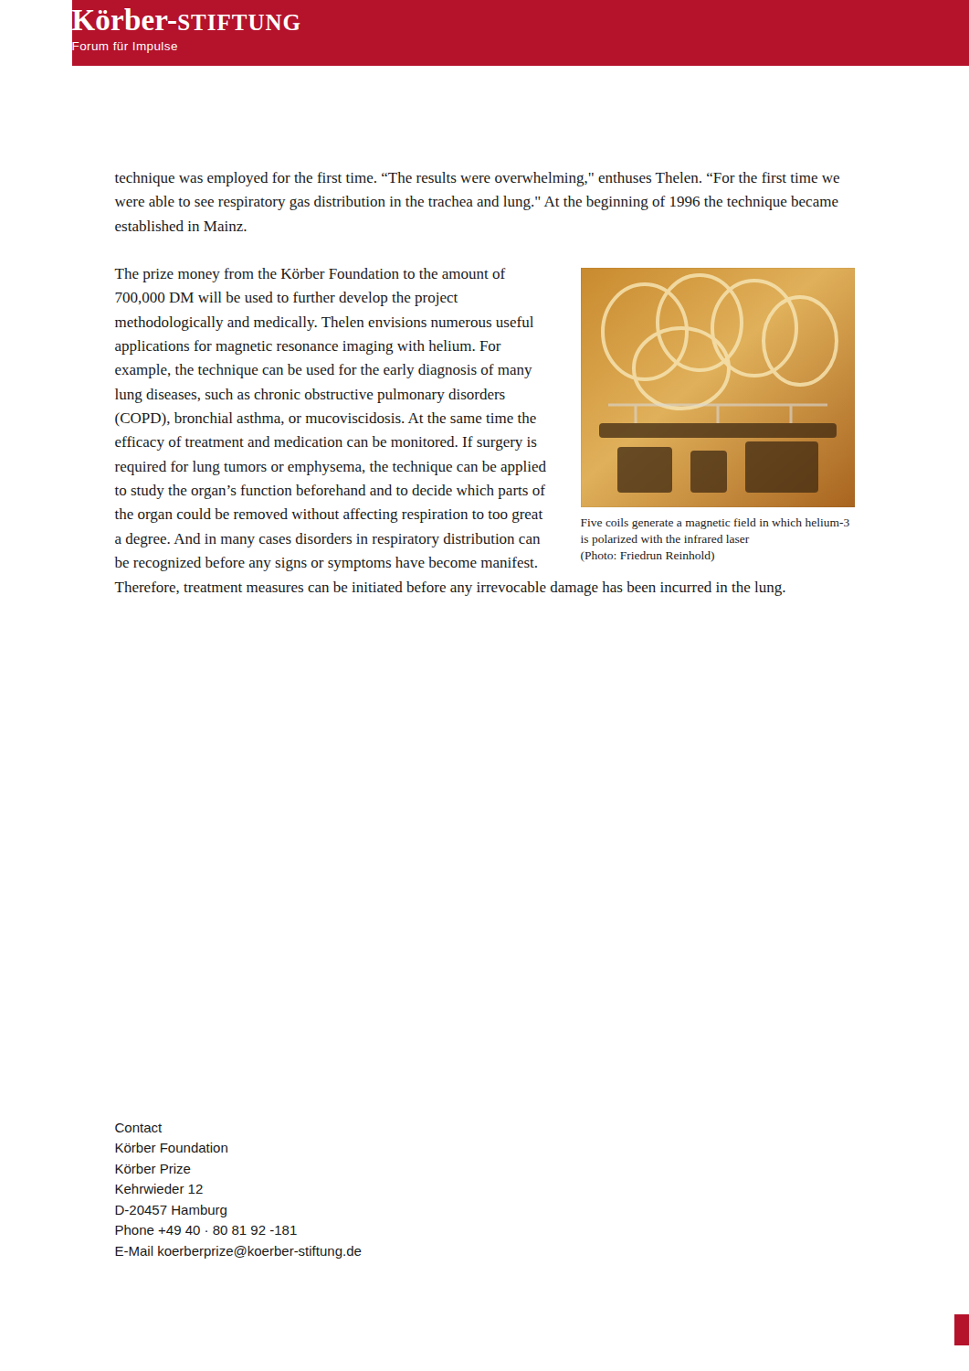Körber-STIFTUNG
Forum für Impulse
technique was employed for the first time. “The results were overwhelming," enthuses Thelen. “For the first time we were able to see respiratory gas distribution in the trachea and lung." At the beginning of 1996 the technique became established in Mainz.
Five coils generate a magnetic field in which helium-3 is polarized with the infrared laser
(Photo: Friedrun Reinhold)
The prize money from the Körber Foundation to the amount of 700,000 DM will be used to further develop the project methodologically and medically. Thelen envisions numerous useful applications for magnetic resonance imaging with helium. For example, the technique can be used for the early diagnosis of many lung diseases, such as chronic obstructive pulmonary disorders (COPD), bronchial asthma, or mucoviscidosis. At the same time the efficacy of treatment and medication can be monitored. If surgery is required for lung tumors or emphysema, the technique can be applied to study the organ’s function beforehand and to decide which parts of the organ could be removed without affecting respiration to too great a degree. And in many cases disorders in respiratory distribution can be recognized before any signs or symptoms have become manifest. Therefore, treatment measures can be initiated before any irrevocable damage has been incurred in the lung.
Contact
Körber Foundation
Körber Prize
Kehrwieder 12
D-20457 Hamburg
Phone +49 40 · 80 81 92 -181
E-Mail koerberprize@koerber-stiftung.de